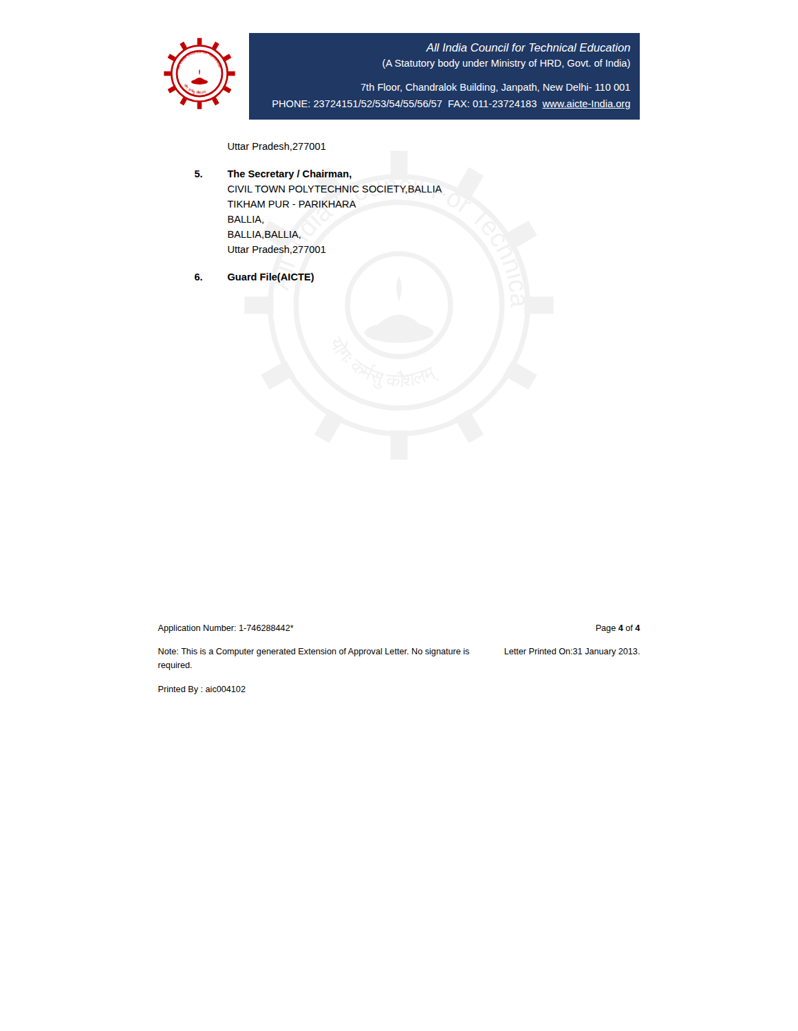All India Council for Technical योगः कर्मसु कौशलम्
All India Council for Technical Education
(A Statutory body under Ministry of HRD, Govt. of India)
7th Floor, Chandralok Building, Janpath, New Delhi- 110 001
PHONE: 23724151/52/53/54/55/56/57 FAX: 011-23724183 www.aicte-India.org
All India Council For Technical Education योगः कर्मसु कौशलम्
Uttar Pradesh,277001
5.
The Secretary / Chairman,
CIVIL TOWN POLYTECHNIC SOCIETY,BALLIA
TIKHAM PUR - PARIKHARA
BALLIA,
BALLIA,BALLIA,
Uttar Pradesh,277001
6.
Guard File(AICTE)
Application Number: 1-746288442*
Page 4 of 4
Note: This is a Computer generated Extension of Approval Letter. No signature is required.
Letter Printed On:31 January 2013.
Printed By : aic004102